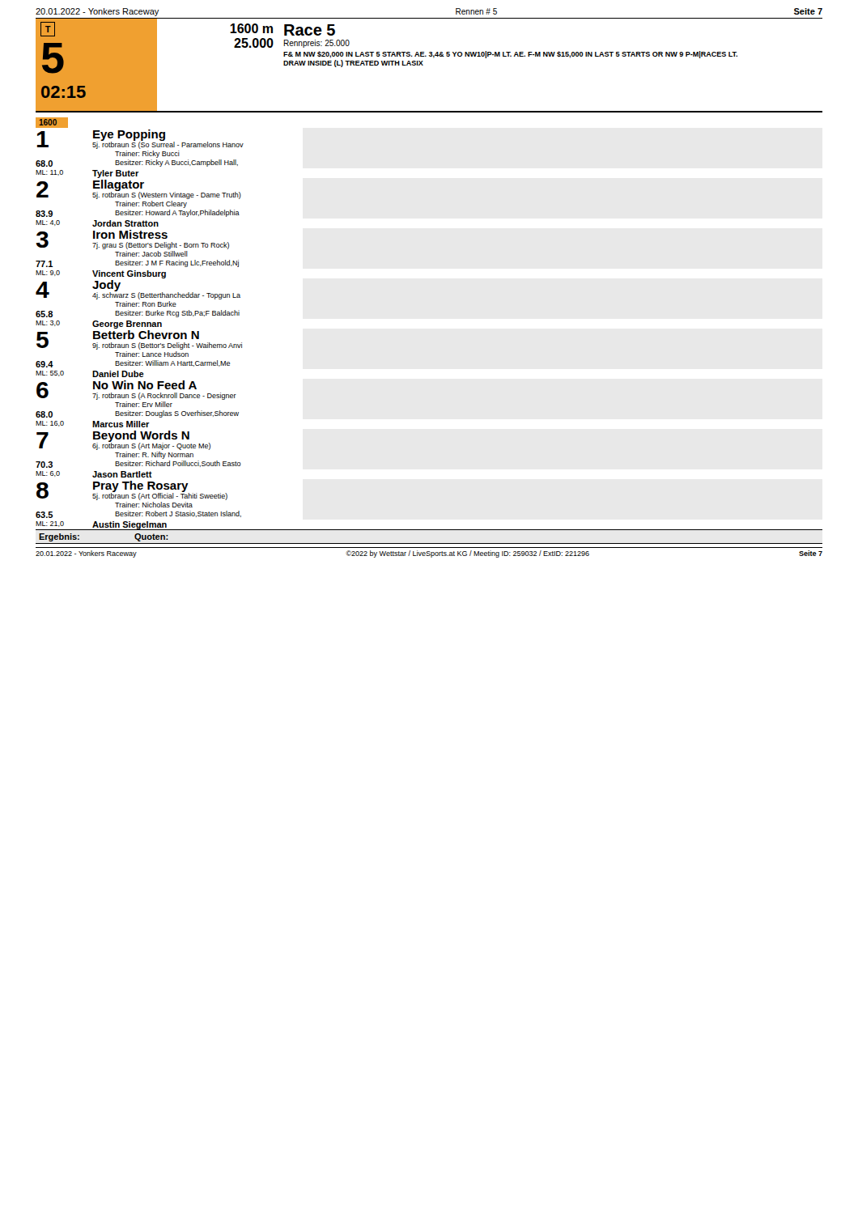20.01.2022 - Yonkers Raceway
Rennen # 5
Seite 7
T
5
02:15
1600 m
25.000
Race 5
Rennpreis: 25.000
F& M NW $20,000 IN LAST 5 STARTS. AE. 3,4& 5 YO NW10|P-M LT. AE. F-M NW $15,000 IN LAST 5 STARTS OR NW 9 P-M|RACES LT.
DRAW INSIDE (L) TREATED WITH LASIX
1600
| 1 68.0 | Eye Popping 5j. rotbraun S (So Surreal - Paramelons Hanov Trainer: Ricky Bucci Besitzer: Ricky A Bucci,Campbell Hall, | |
| ML: 11,0 | Tyler Buter |
| 2 83.9 | Ellagator 5j. rotbraun S (Western Vintage - Dame Truth) Trainer: Robert Cleary Besitzer: Howard A Taylor,Philadelphia | |
| ML: 4,0 | Jordan Stratton |
| 3 77.1 | Iron Mistress 7j. grau S (Bettor's Delight - Born To Rock) Trainer: Jacob Stillwell Besitzer: J M F Racing Llc,Freehold,Nj | |
| ML: 9,0 | Vincent Ginsburg |
| 4 65.8 | Jody 4j. schwarz S (Betterthancheddar - Topgun La Trainer: Ron Burke Besitzer: Burke Rcg Stb,Pa;F Baldachi | |
| ML: 3,0 | George Brennan |
| 5 69.4 | Betterb Chevron N 9j. rotbraun S (Bettor's Delight - Waihemo Anvi Trainer: Lance Hudson Besitzer: William A Hartt,Carmel,Me | |
| ML: 55,0 | Daniel Dube |
| 6 68.0 | No Win No Feed A 7j. rotbraun S (A Rocknroll Dance - Designer Trainer: Erv Miller Besitzer: Douglas S Overhiser,Shorew | |
| ML: 16,0 | Marcus Miller |
| 7 70.3 | Beyond Words N 6j. rotbraun S (Art Major - Quote Me) Trainer: R. Nifty Norman Besitzer: Richard Poillucci,South Easto | |
| ML: 6,0 | Jason Bartlett |
| 8 63.5 | Pray The Rosary 5j. rotbraun S (Art Official - Tahiti Sweetie) Trainer: Nicholas Devita Besitzer: Robert J Stasio,Staten Island, | |
| ML: 21,0 | Austin Siegelman |
Ergebnis: Quoten:
20.01.2022 - Yonkers Raceway
©2022 by Wettstar / LiveSports.at KG / Meeting ID: 259032 / ExtID: 221296
Seite 7